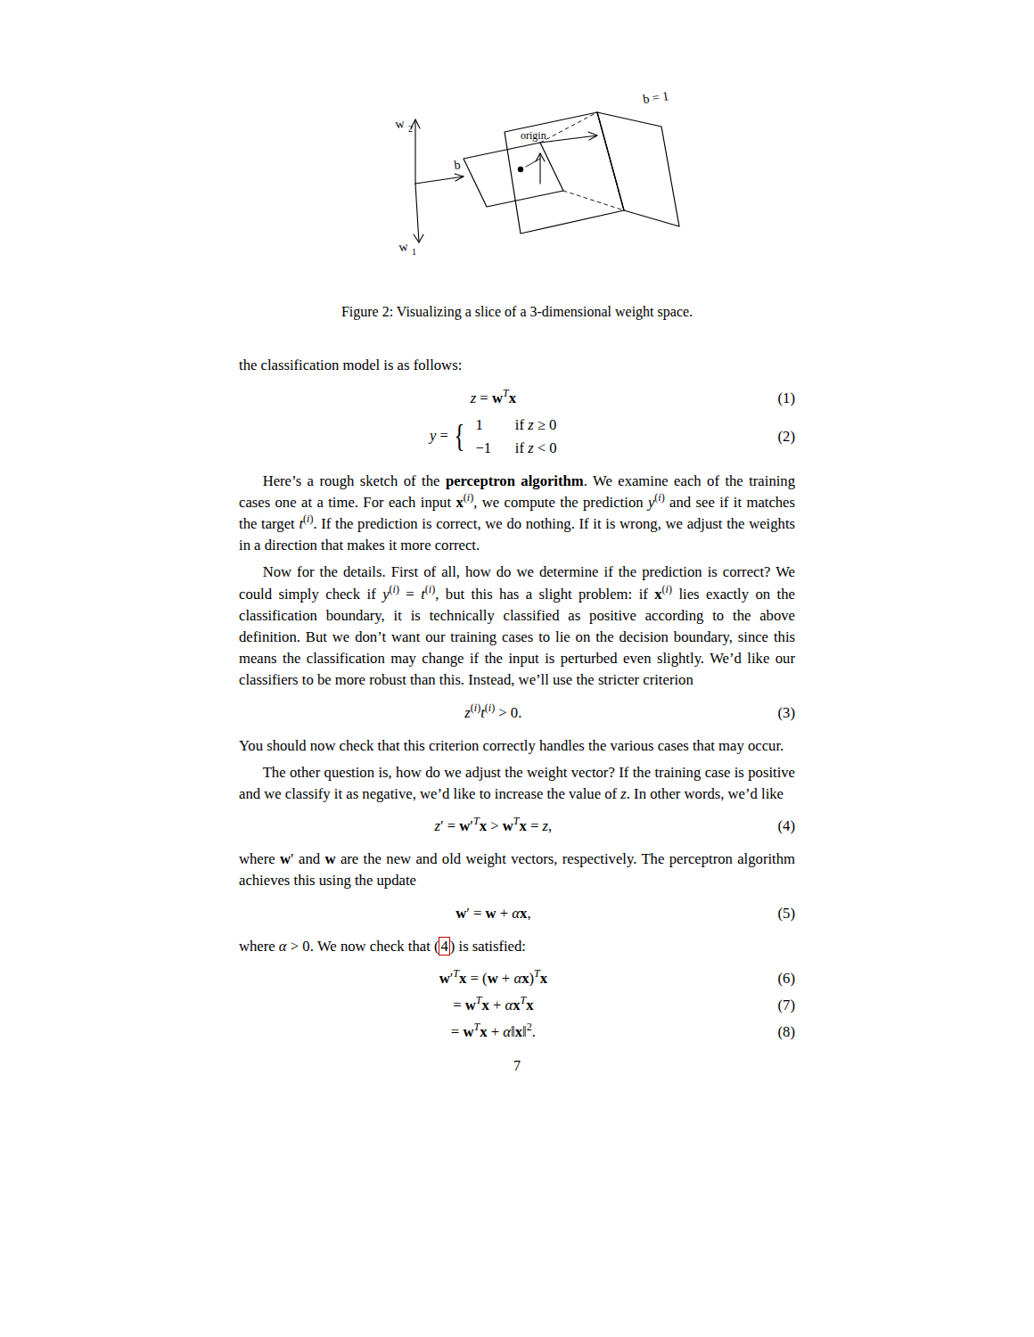w 2 w 1 b origin b = 1
Figure 2: Visualizing a slice of a 3-dimensional weight space.
the classification model is as follows:
z = wTx
(1)
y = { 1 if z ≥ 0 −1 if z < 0
(2)
Here’s a rough sketch of the perceptron algorithm. We examine each of the training cases one at a time. For each input x(i), we compute the prediction y(i) and see if it matches the target t(i). If the prediction is correct, we do nothing. If it is wrong, we adjust the weights in a direction that makes it more correct.
Now for the details. First of all, how do we determine if the prediction is correct? We could simply check if y(i) = t(i), but this has a slight problem: if x(i) lies exactly on the classification boundary, it is technically classified as positive according to the above definition. But we don’t want our training cases to lie on the decision boundary, since this means the classification may change if the input is perturbed even slightly. We’d like our classifiers to be more robust than this. Instead, we’ll use the stricter criterion
z(i)t(i) > 0.
(3)
You should now check that this criterion correctly handles the various cases that may occur.
The other question is, how do we adjust the weight vector? If the training case is positive and we classify it as negative, we’d like to increase the value of z. In other words, we’d like
z′ = w′Tx > wTx = z,
(4)
where w′ and w are the new and old weight vectors, respectively. The perceptron algorithm achieves this using the update
w′ = w + αx,
(5)
where α > 0. We now check that (4) is satisfied:
w′Tx = (w + αx)Tx
(6)
= wTx + αxTx
(7)
= wTx + α‖x‖2.
(8)
7